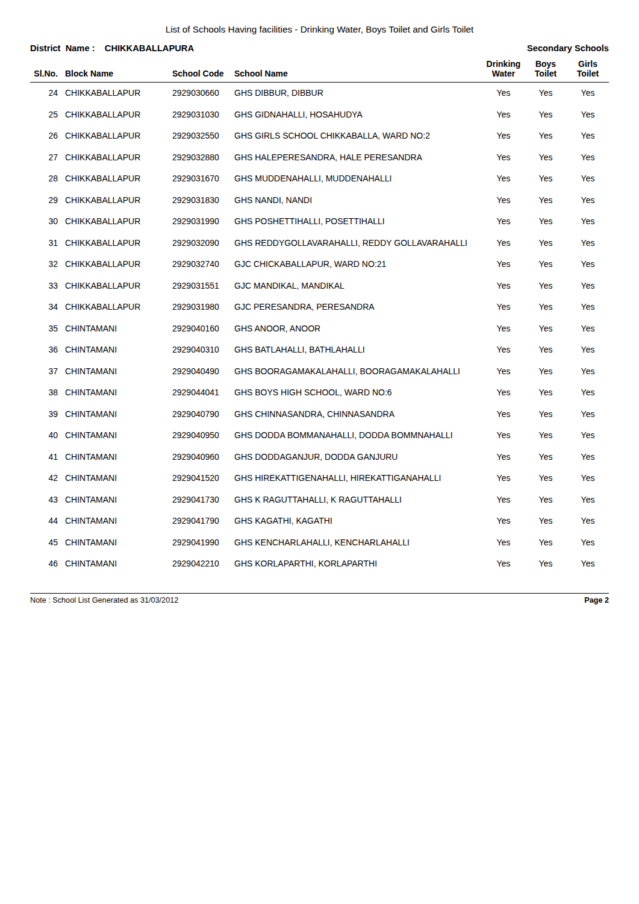List of Schools Having facilities - Drinking Water, Boys Toilet and Girls Toilet
District Name : CHIKKABALLAPURA Secondary Schools
| Sl.No. | Block Name | School Code | School Name | Drinking Water | Boys Toilet | Girls Toilet |
| --- | --- | --- | --- | --- | --- | --- |
| 24 | CHIKKABALLAPUR | 2929030660 | GHS DIBBUR, DIBBUR | Yes | Yes | Yes |
| 25 | CHIKKABALLAPUR | 2929031030 | GHS GIDNAHALLI, HOSAHUDYA | Yes | Yes | Yes |
| 26 | CHIKKABALLAPUR | 2929032550 | GHS GIRLS SCHOOL CHIKKABALLA, WARD NO:2 | Yes | Yes | Yes |
| 27 | CHIKKABALLAPUR | 2929032880 | GHS HALEPERESANDRA, HALE PERESANDRA | Yes | Yes | Yes |
| 28 | CHIKKABALLAPUR | 2929031670 | GHS MUDDENAHALLI, MUDDENAHALLI | Yes | Yes | Yes |
| 29 | CHIKKABALLAPUR | 2929031830 | GHS NANDI, NANDI | Yes | Yes | Yes |
| 30 | CHIKKABALLAPUR | 2929031990 | GHS POSHETTIHALLI, POSETTIHALLI | Yes | Yes | Yes |
| 31 | CHIKKABALLAPUR | 2929032090 | GHS REDDYGOLLAVARAHALLI, REDDY GOLLAVARAHALLI | Yes | Yes | Yes |
| 32 | CHIKKABALLAPUR | 2929032740 | GJC CHICKABALLAPUR, WARD NO:21 | Yes | Yes | Yes |
| 33 | CHIKKABALLAPUR | 2929031551 | GJC MANDIKAL, MANDIKAL | Yes | Yes | Yes |
| 34 | CHIKKABALLAPUR | 2929031980 | GJC PERESANDRA, PERESANDRA | Yes | Yes | Yes |
| 35 | CHINTAMANI | 2929040160 | GHS ANOOR, ANOOR | Yes | Yes | Yes |
| 36 | CHINTAMANI | 2929040310 | GHS BATLAHALLI, BATHLAHALLI | Yes | Yes | Yes |
| 37 | CHINTAMANI | 2929040490 | GHS BOORAGAMAKALAHALLI, BOORAGAMAKALAHALLI | Yes | Yes | Yes |
| 38 | CHINTAMANI | 2929044041 | GHS BOYS HIGH SCHOOL, WARD NO:6 | Yes | Yes | Yes |
| 39 | CHINTAMANI | 2929040790 | GHS CHINNASANDRA, CHINNASANDRA | Yes | Yes | Yes |
| 40 | CHINTAMANI | 2929040950 | GHS DODDA BOMMANAHALLI, DODDA BOMMNAHALLI | Yes | Yes | Yes |
| 41 | CHINTAMANI | 2929040960 | GHS DODDAGANJUR, DODDA GANJURU | Yes | Yes | Yes |
| 42 | CHINTAMANI | 2929041520 | GHS HIREKATTIGENAHALLI, HIREKATTIGANAHALLI | Yes | Yes | Yes |
| 43 | CHINTAMANI | 2929041730 | GHS K RAGUTTAHALLI, K RAGUTTAHALLI | Yes | Yes | Yes |
| 44 | CHINTAMANI | 2929041790 | GHS KAGATHI, KAGATHI | Yes | Yes | Yes |
| 45 | CHINTAMANI | 2929041990 | GHS KENCHARLAHALLI, KENCHARLAHALLI | Yes | Yes | Yes |
| 46 | CHINTAMANI | 2929042210 | GHS KORLAPARTHI, KORLAPARTHI | Yes | Yes | Yes |
Note : School List Generated as 31/03/2012 Page 2